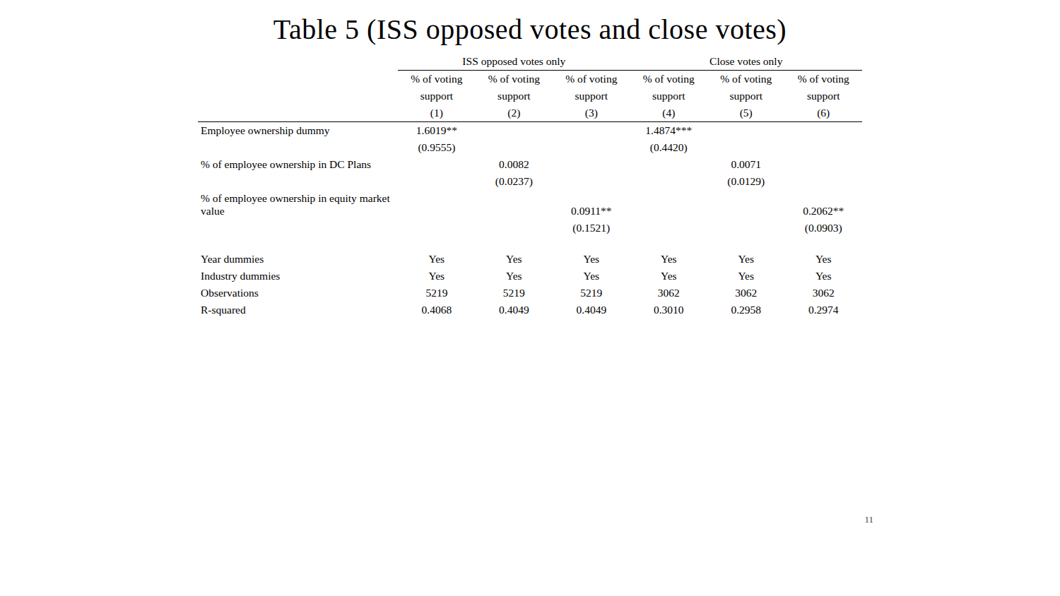Table 5 (ISS opposed votes and close votes)
| | ISS opposed votes only | Close votes only |
| --- | --- | --- |
| | % of voting | % of voting | % of voting | % of voting | % of voting | % of voting |
| | support | support | support | support | support | support |
| | (1) | (2) | (3) | (4) | (5) | (6) |
| Employee ownership dummy | 1.6019** | | | 1.4874*** | | |
| | (0.9555) | | | (0.4420) | | |
| % of employee ownership in DC Plans | | 0.0082 | | | 0.0071 | |
| | | (0.0237) | | | (0.0129) | |
| % of employee ownership in equity market value | | | 0.0911** | | | 0.2062** |
| | | | (0.1521) | | | (0.0903) |
| Year dummies | Yes | Yes | Yes | Yes | Yes | Yes |
| Industry dummies | Yes | Yes | Yes | Yes | Yes | Yes |
| Observations | 5219 | 5219 | 5219 | 3062 | 3062 | 3062 |
| R-squared | 0.4068 | 0.4049 | 0.4049 | 0.3010 | 0.2958 | 0.2974 |
11